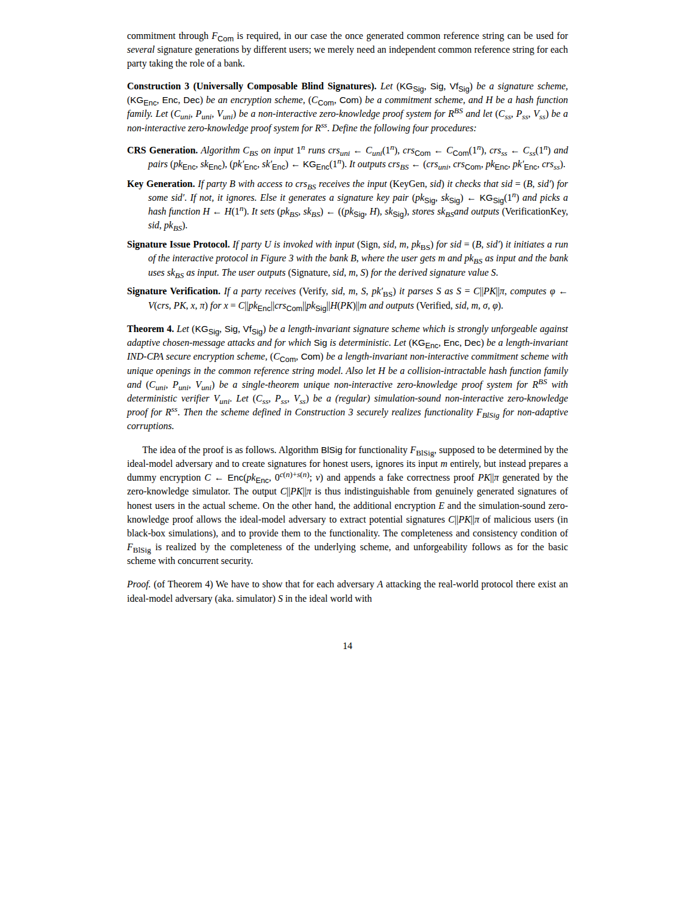commitment through FCom is required, in our case the once generated common reference string can be used for several signature generations by different users; we merely need an independent common reference string for each party taking the role of a bank.
Construction 3 (Universally Composable Blind Signatures). Let (KGSig, Sig, VfSig) be a signature scheme, (KGEnc, Enc, Dec) be an encryption scheme, (CCom, Com) be a commitment scheme, and H be a hash function family. Let (Cuni, Puni, Vuni) be a non-interactive zero-knowledge proof system for RBS and let (Css, Pss, Vss) be a non-interactive zero-knowledge proof system for Rss. Define the following four procedures:
CRS Generation. Algorithm CBS on input 1n runs crsuni ← Cuni(1n), crsCom ← CCom(1n), crsss ← Css(1n) and pairs (pkEnc, skEnc), (pk′Enc, sk′Enc) ← KGEnc(1n). It outputs crsBS ← (crsuni, crsCom, pkEnc, pk′Enc, crsss).
Key Generation. If party B with access to crsBS receives the input (KeyGen, sid) it checks that sid = (B, sid′) for some sid′. If not, it ignores. Else it generates a signature key pair (pkSig, skSig) ← KGSig(1n) and picks a hash function H ← H(1n). It sets (pkBS, skBS) ← ((pkSig, H), skSig), stores skBS and outputs (VerificationKey, sid, pkBS).
Signature Issue Protocol. If party U is invoked with input (Sign, sid, m, pkBS) for sid = (B, sid′) it initiates a run of the interactive protocol in Figure 3 with the bank B, where the user gets m and pkBS as input and the bank uses skBS as input. The user outputs (Signature, sid, m, S) for the derived signature value S.
Signature Verification. If a party receives (Verify, sid, m, S, pk′BS) it parses S as S = C||PK||π, computes φ ← V(crs, PK, x, π) for x = C||pkEnc||crsCom||pkSig||H(PK)||m and outputs (Verified, sid, m, σ, φ).
Theorem 4. Let (KGSig, Sig, VfSig) be a length-invariant signature scheme which is strongly unforgeable against adaptive chosen-message attacks and for which Sig is deterministic. Let (KGEnc, Enc, Dec) be a length-invariant IND-CPA secure encryption scheme, (CCom, Com) be a length-invariant non-interactive commitment scheme with unique openings in the common reference string model. Also let H be a collision-intractable hash function family and (Cuni, Puni, Vuni) be a single-theorem unique non-interactive zero-knowledge proof system for RBS with deterministic verifier Vuni. Let (Css, Pss, Vss) be a (regular) simulation-sound non-interactive zero-knowledge proof for Rss. Then the scheme defined in Construction 3 securely realizes functionality FBlSig for non-adaptive corruptions.
The idea of the proof is as follows. Algorithm BlSig for functionality FBlSig, supposed to be determined by the ideal-model adversary and to create signatures for honest users, ignores its input m entirely, but instead prepares a dummy encryption C ← Enc(pkEnc, 0c(n)+s(n); v) and appends a fake correctness proof PK||π generated by the zero-knowledge simulator. The output C||PK||π is thus indistinguishable from genuinely generated signatures of honest users in the actual scheme. On the other hand, the additional encryption E and the simulation-sound zero-knowledge proof allows the ideal-model adversary to extract potential signatures C||PK||π of malicious users (in black-box simulations), and to provide them to the functionality. The completeness and consistency condition of FBlSig is realized by the completeness of the underlying scheme, and unforgeability follows as for the basic scheme with concurrent security.
Proof. (of Theorem 4) We have to show that for each adversary A attacking the real-world protocol there exist an ideal-model adversary (aka. simulator) S in the ideal world with
14